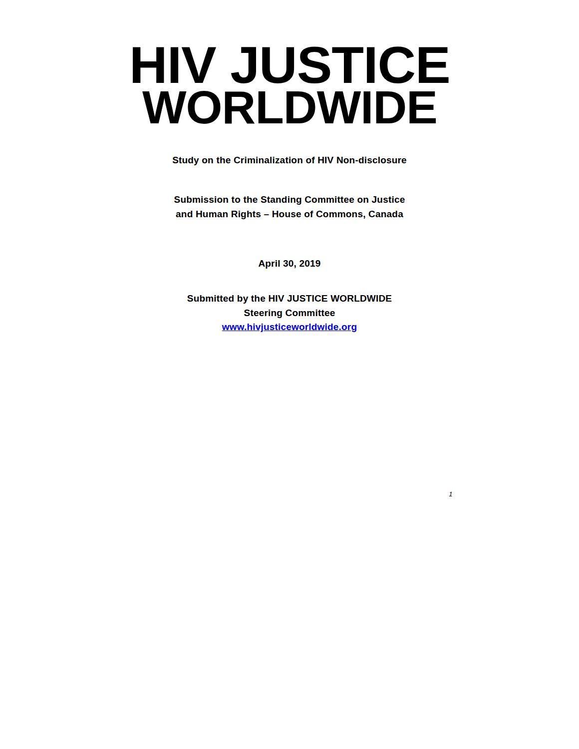HIV JUSTICE WORLDWIDE
Study on the Criminalization of HIV Non-disclosure
Submission to the Standing Committee on Justice
and Human Rights – House of Commons, Canada
April 30, 2019
Submitted by the HIV JUSTICE WORLDWIDE
Steering Committee
www.hivjusticeworldwide.org
1